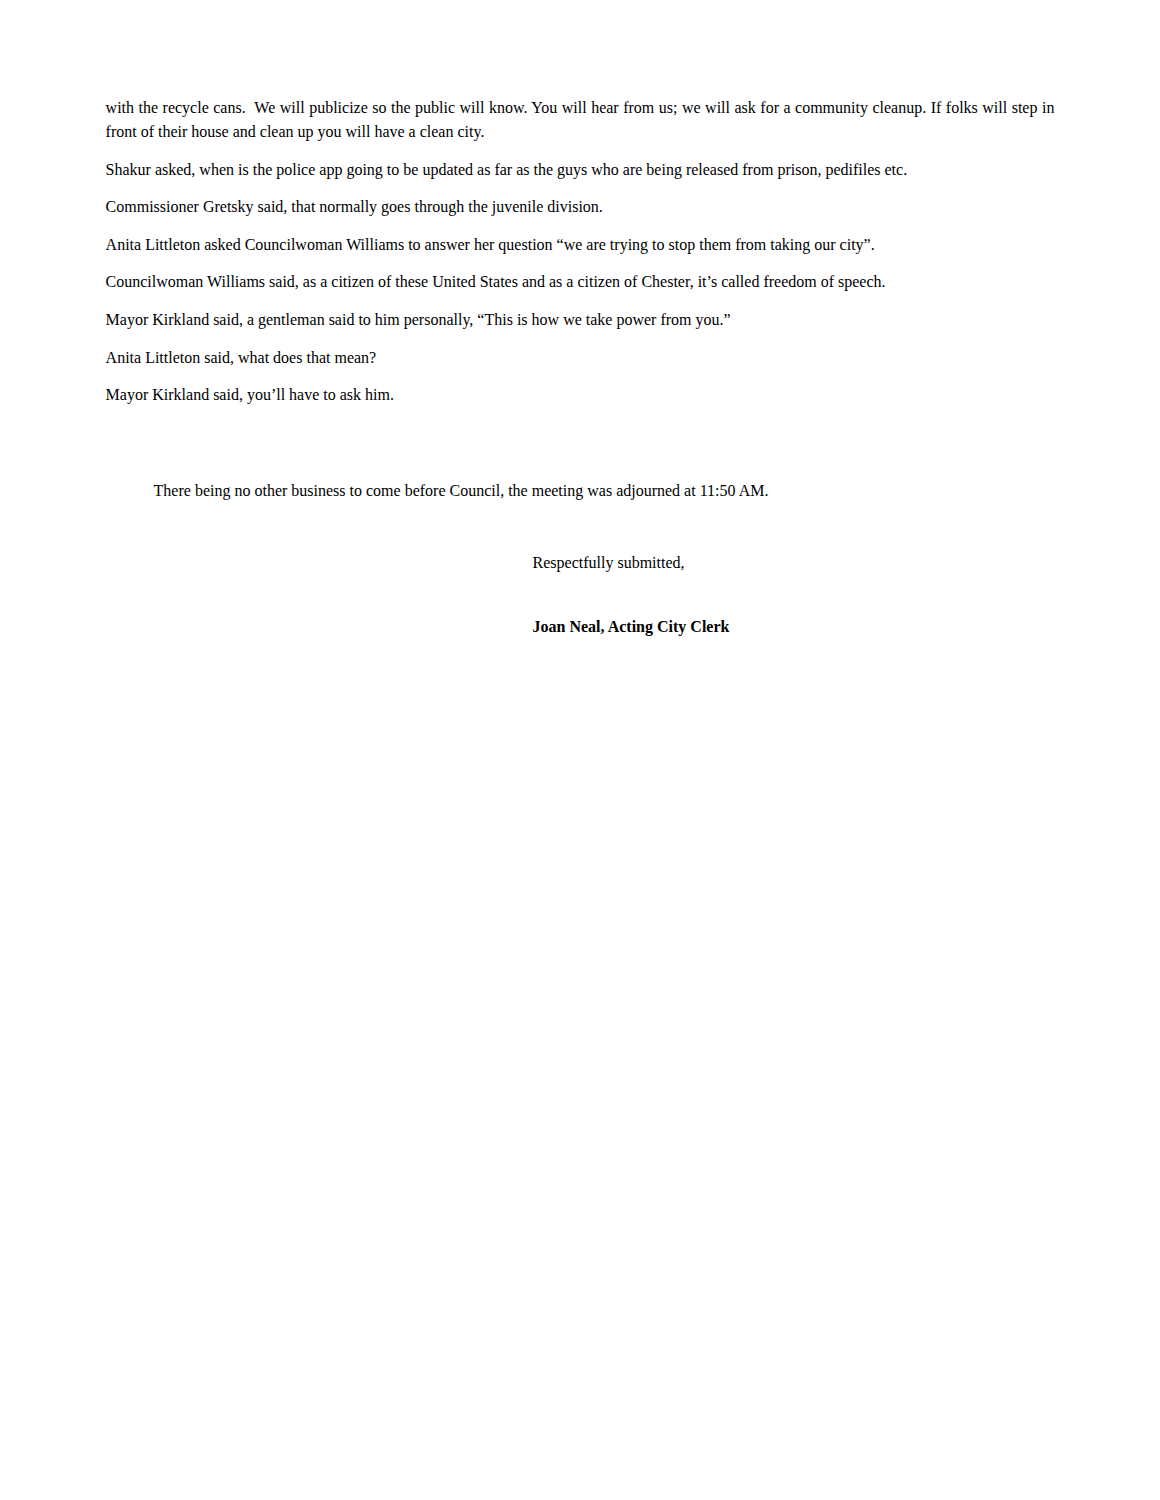with the recycle cans. We will publicize so the public will know. You will hear from us; we will ask for a community cleanup. If folks will step in front of their house and clean up you will have a clean city.
Shakur asked, when is the police app going to be updated as far as the guys who are being released from prison, pedifiles etc.
Commissioner Gretsky said, that normally goes through the juvenile division.
Anita Littleton asked Councilwoman Williams to answer her question “we are trying to stop them from taking our city”.
Councilwoman Williams said, as a citizen of these United States and as a citizen of Chester, it’s called freedom of speech.
Mayor Kirkland said, a gentleman said to him personally, “This is how we take power from you.”
Anita Littleton said, what does that mean?
Mayor Kirkland said, you’ll have to ask him.
There being no other business to come before Council, the meeting was adjourned at 11:50 AM.
Respectfully submitted,
Joan Neal, Acting City Clerk